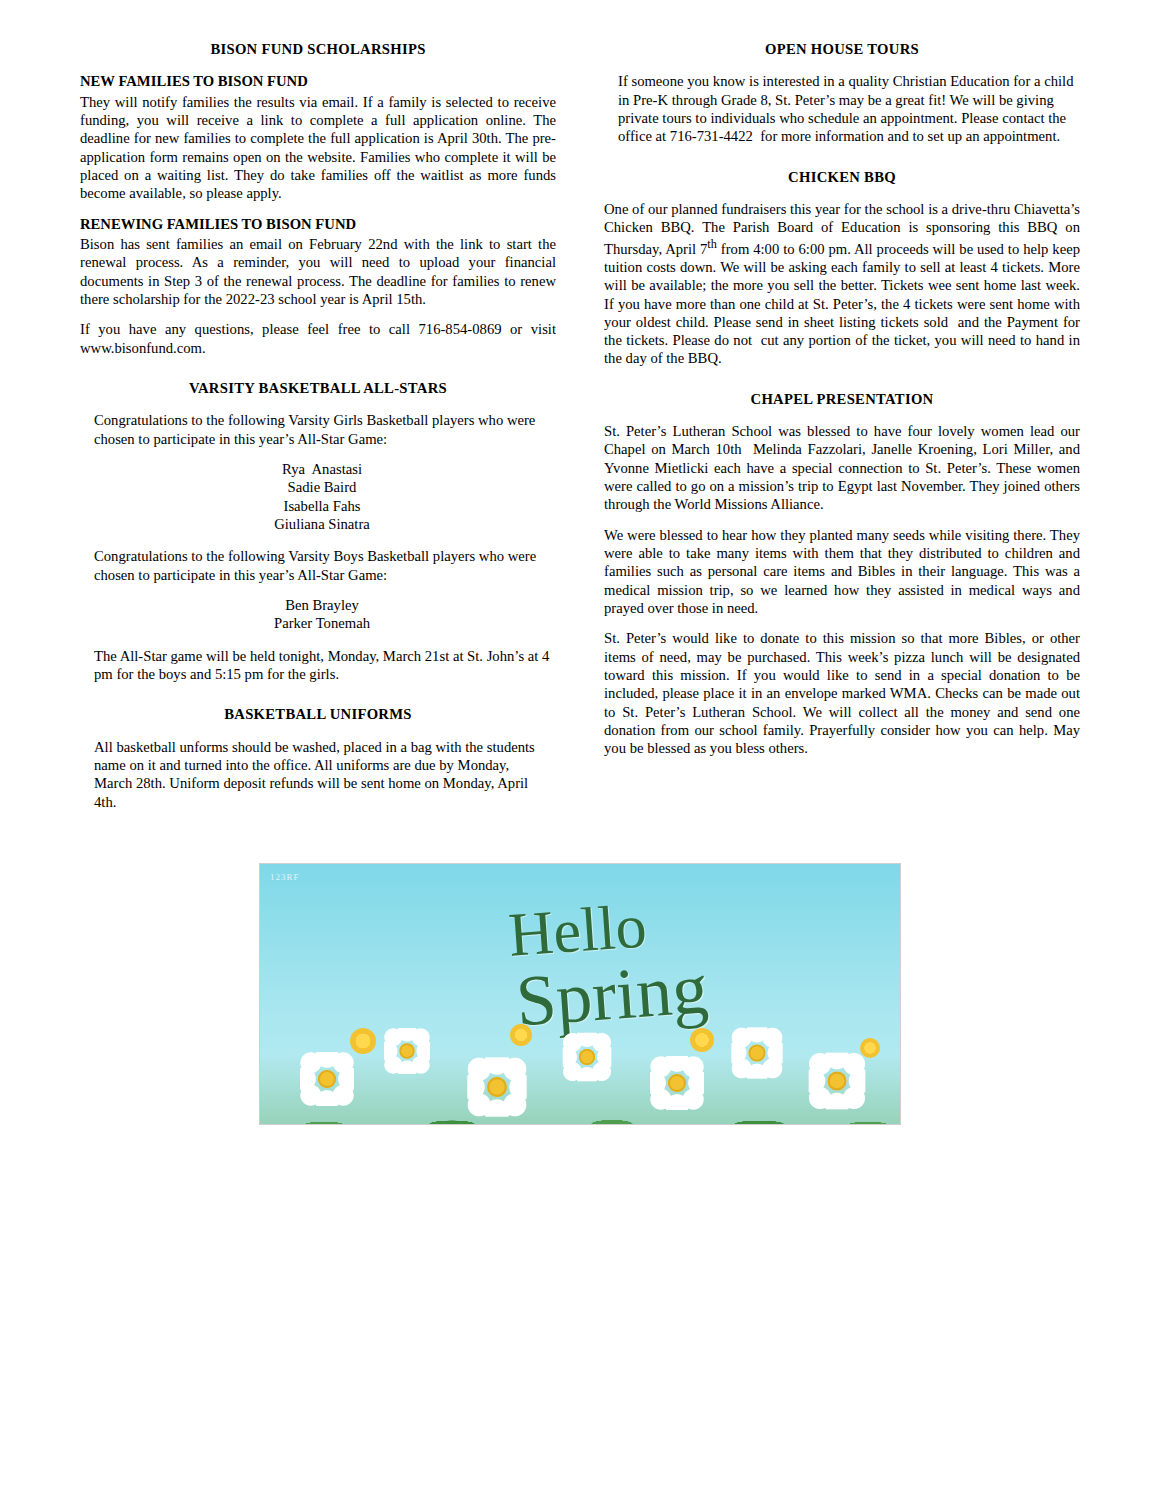Bison Fund Scholarships
New Families to Bison Fund
They will notify families the results via email. If a family is selected to receive funding, you will receive a link to complete a full application online. The deadline for new families to complete the full application is April 30th. The pre-application form remains open on the website. Families who complete it will be placed on a waiting list. They do take families off the waitlist as more funds become available, so please apply.
Renewing Families to Bison Fund
Bison has sent families an email on February 22nd with the link to start the renewal process. As a reminder, you will need to upload your financial documents in Step 3 of the renewal process. The deadline for families to renew there scholarship for the 2022-23 school year is April 15th.
If you have any questions, please feel free to call 716-854-0869 or visit www.bisonfund.com.
Varsity Basketball All-Stars
Congratulations to the following Varsity Girls Basketball players who were chosen to participate in this year’s All-Star Game:
Rya Anastasi
Sadie Baird
Isabella Fahs
Giuliana Sinatra
Congratulations to the following Varsity Boys Basketball players who were chosen to participate in this year’s All-Star Game:
Ben Brayley
Parker Tonemah
The All-Star game will be held tonight, Monday, March 21st at St. John’s at 4 pm for the boys and 5:15 pm for the girls.
Basketball Uniforms
All basketball unforms should be washed, placed in a bag with the students name on it and turned into the office. All uniforms are due by Monday, March 28th. Uniform deposit refunds will be sent home on Monday, April 4th.
Open House Tours
If someone you know is interested in a quality Christian Education for a child in Pre-K through Grade 8, St. Peter’s may be a great fit! We will be giving private tours to individuals who schedule an appointment. Please contact the office at 716-731-4422 for more information and to set up an appointment.
Chicken BBQ
One of our planned fundraisers this year for the school is a drive-thru Chiavetta’s Chicken BBQ. The Parish Board of Education is sponsoring this BBQ on Thursday, April 7th from 4:00 to 6:00 pm. All proceeds will be used to help keep tuition costs down. We will be asking each family to sell at least 4 tickets. More will be available; the more you sell the better. Tickets wee sent home last week. If you have more than one child at St. Peter’s, the 4 tickets were sent home with your oldest child. Please send in sheet listing tickets sold and the Payment for the tickets. Please do not cut any portion of the ticket, you will need to hand in the day of the BBQ.
Chapel Presentation
St. Peter’s Lutheran School was blessed to have four lovely women lead our Chapel on March 10th Melinda Fazzolari, Janelle Kroening, Lori Miller, and Yvonne Mietlicki each have a special connection to St. Peter’s. These women were called to go on a mission’s trip to Egypt last November. They joined others through the World Missions Alliance.
We were blessed to hear how they planted many seeds while visiting there. They were able to take many items with them that they distributed to children and families such as personal care items and Bibles in their language. This was a medical mission trip, so we learned how they assisted in medical ways and prayed over those in need.
St. Peter’s would like to donate to this mission so that more Bibles, or other items of need, may be purchased. This week’s pizza lunch will be designated toward this mission. If you would like to send in a special donation to be included, please place it in an envelope marked WMA. Checks can be made out to St. Peter’s Lutheran School. We will collect all the money and send one donation from our school family. Prayerfully consider how you can help. May you be blessed as you bless others.
123RF
Hello Spring